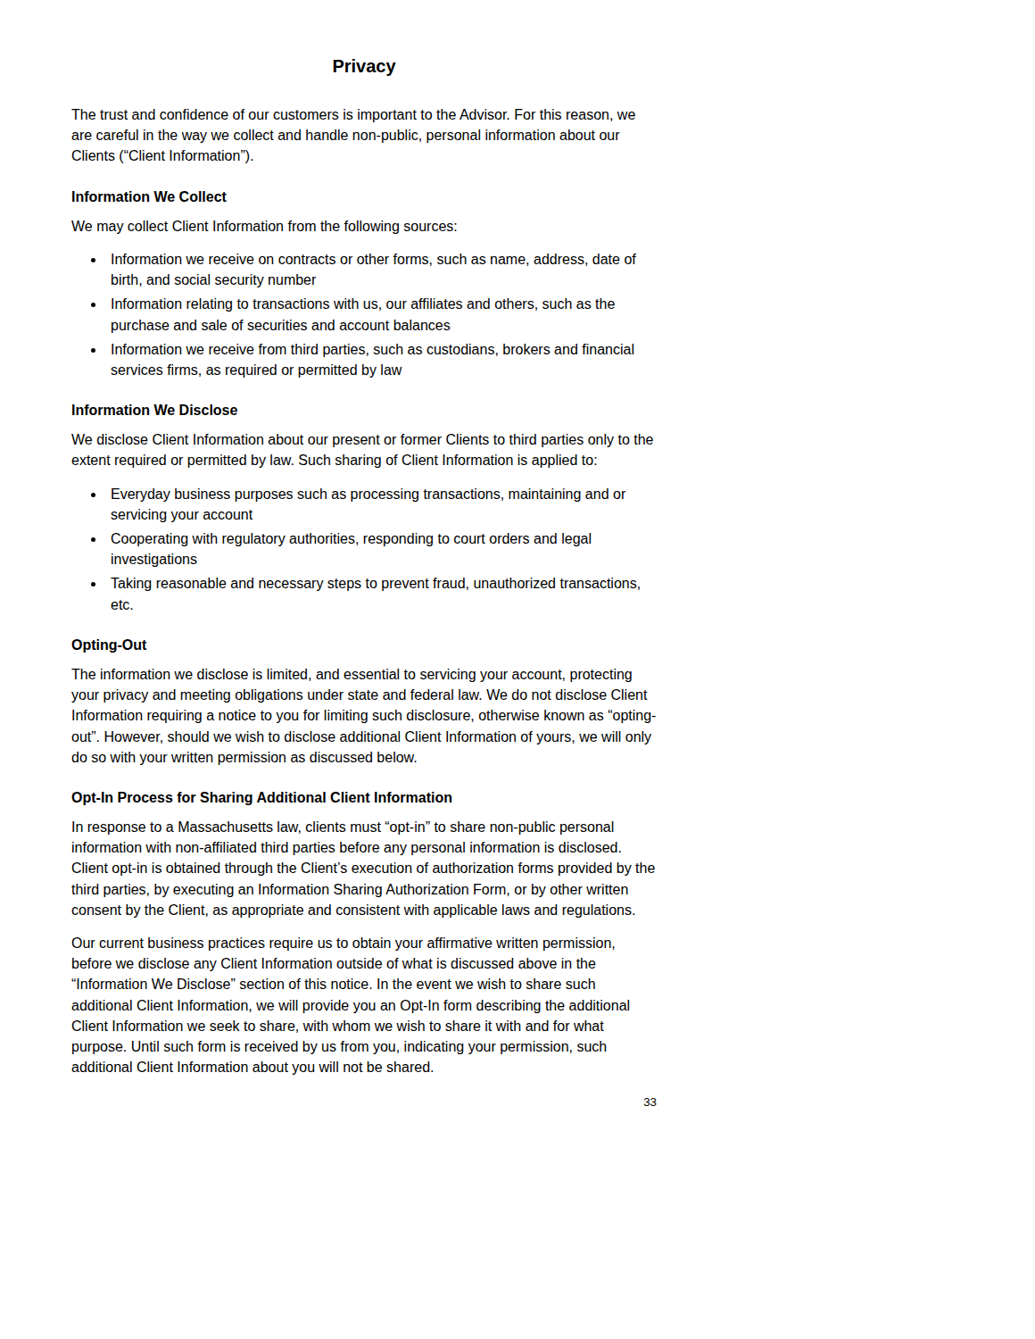Privacy
The trust and confidence of our customers is important to the Advisor. For this reason, we are careful in the way we collect and handle non-public, personal information about our Clients (“Client Information”).
Information We Collect
We may collect Client Information from the following sources:
Information we receive on contracts or other forms, such as name, address, date of birth, and social security number
Information relating to transactions with us, our affiliates and others, such as the purchase and sale of securities and account balances
Information we receive from third parties, such as custodians, brokers and financial services firms, as required or permitted by law
Information We Disclose
We disclose Client Information about our present or former Clients to third parties only to the extent required or permitted by law. Such sharing of Client Information is applied to:
Everyday business purposes such as processing transactions, maintaining and or servicing your account
Cooperating with regulatory authorities, responding to court orders and legal investigations
Taking reasonable and necessary steps to prevent fraud, unauthorized transactions, etc.
Opting-Out
The information we disclose is limited, and essential to servicing your account, protecting your privacy and meeting obligations under state and federal law. We do not disclose Client Information requiring a notice to you for limiting such disclosure, otherwise known as “opting-out”. However, should we wish to disclose additional Client Information of yours, we will only do so with your written permission as discussed below.
Opt-In Process for Sharing Additional Client Information
In response to a Massachusetts law, clients must “opt-in” to share non-public personal information with non-affiliated third parties before any personal information is disclosed. Client opt-in is obtained through the Client’s execution of authorization forms provided by the third parties, by executing an Information Sharing Authorization Form, or by other written consent by the Client, as appropriate and consistent with applicable laws and regulations.
Our current business practices require us to obtain your affirmative written permission, before we disclose any Client Information outside of what is discussed above in the “Information We Disclose” section of this notice. In the event we wish to share such additional Client Information, we will provide you an Opt-In form describing the additional Client Information we seek to share, with whom we wish to share it with and for what purpose. Until such form is received by us from you, indicating your permission, such additional Client Information about you will not be shared.
33